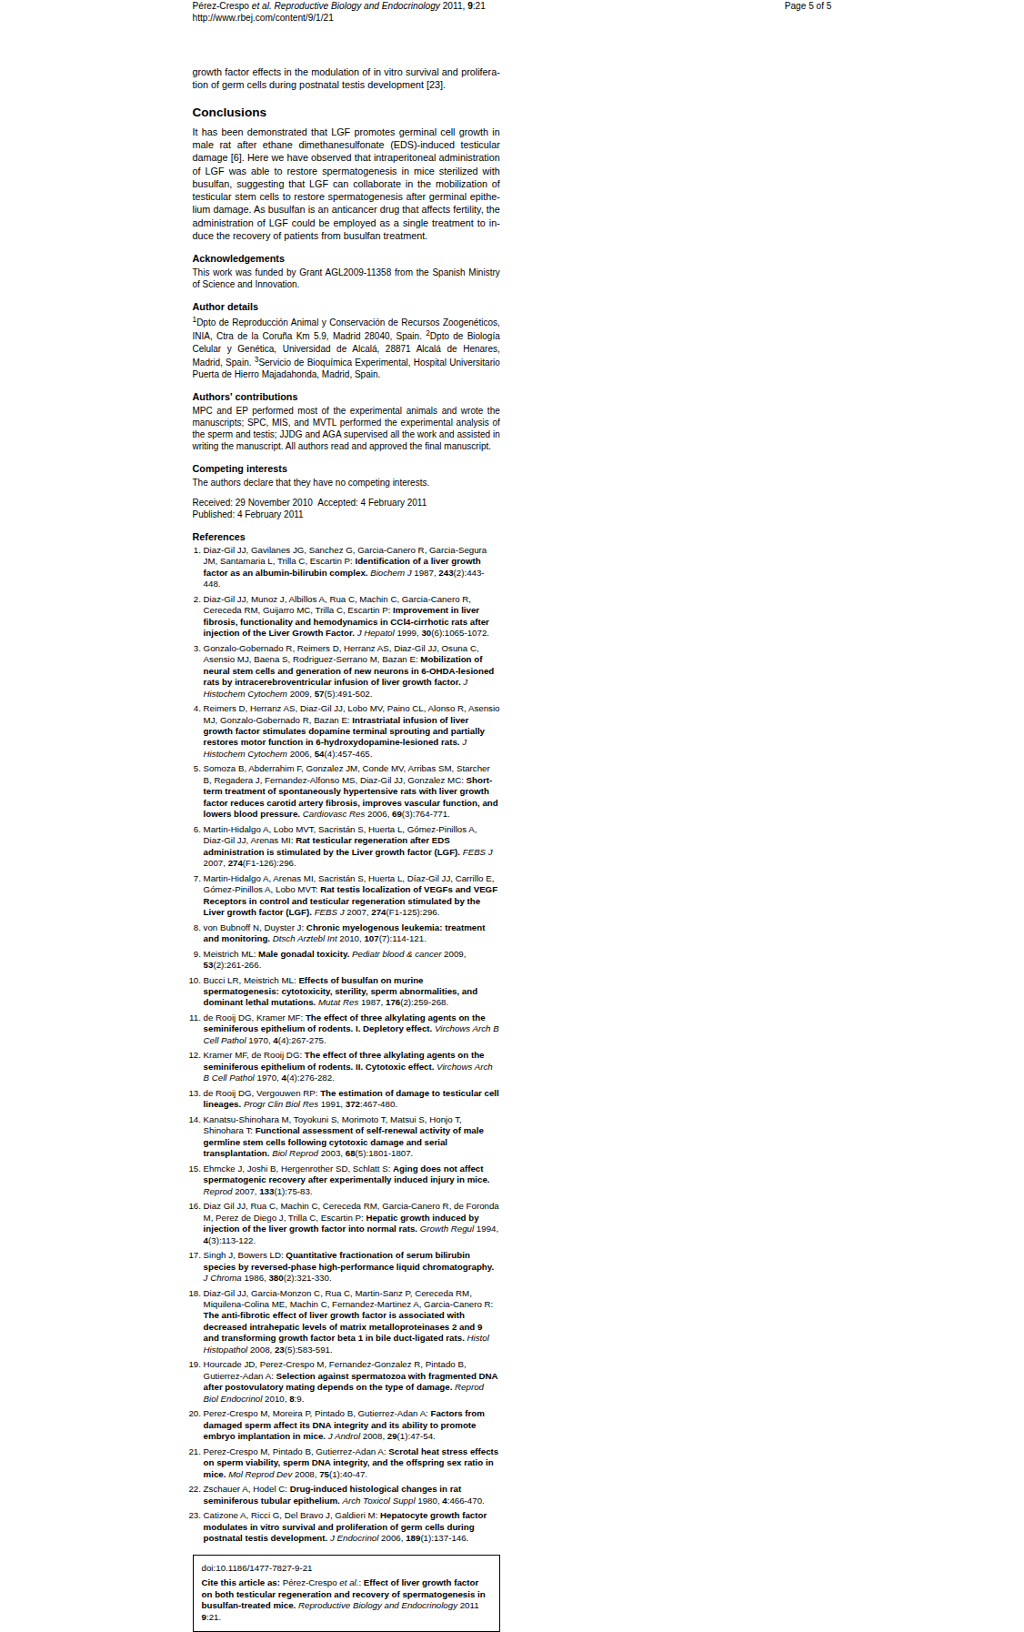Pérez-Crespo et al. Reproductive Biology and Endocrinology 2011, 9:21
http://www.rbej.com/content/9/1/21
Page 5 of 5
growth factor effects in the modulation of in vitro survival and proliferation of germ cells during postnatal testis development [23].
Conclusions
It has been demonstrated that LGF promotes germinal cell growth in male rat after ethane dimethanesulfonate (EDS)-induced testicular damage [6]. Here we have observed that intraperitoneal administration of LGF was able to restore spermatogenesis in mice sterilized with busulfan, suggesting that LGF can collaborate in the mobilization of testicular stem cells to restore spermatogenesis after germinal epithelium damage. As busulfan is an anticancer drug that affects fertility, the administration of LGF could be employed as a single treatment to induce the recovery of patients from busulfan treatment.
Acknowledgements
This work was funded by Grant AGL2009-11358 from the Spanish Ministry of Science and Innovation.
Author details
1Dpto de Reproducción Animal y Conservación de Recursos Zoogenéticos, INIA, Ctra de la Coruña Km 5.9, Madrid 28040, Spain. 2Dpto de Biología Celular y Genética, Universidad de Alcalá, 28871 Alcalá de Henares, Madrid, Spain. 3Servicio de Bioquímica Experimental, Hospital Universitario Puerta de Hierro Majadahonda, Madrid, Spain.
Authors' contributions
MPC and EP performed most of the experimental animals and wrote the manuscripts; SPC, MIS, and MVTL performed the experimental analysis of the sperm and testis; JJDG and AGA supervised all the work and assisted in writing the manuscript. All authors read and approved the final manuscript.
Competing interests
The authors declare that they have no competing interests.
Received: 29 November 2010 Accepted: 4 February 2011
Published: 4 February 2011
References
Diaz-Gil JJ, Gavilanes JG, Sanchez G, Garcia-Canero R, Garcia-Segura JM, Santamaria L, Trilla C, Escartin P: Identification of a liver growth factor as an albumin-bilirubin complex. Biochem J 1987, 243(2):443-448.
Diaz-Gil JJ, Munoz J, Albillos A, Rua C, Machin C, Garcia-Canero R, Cereceda RM, Guijarro MC, Trilla C, Escartin P: Improvement in liver fibrosis, functionality and hemodynamics in CCl4-cirrhotic rats after injection of the Liver Growth Factor. J Hepatol 1999, 30(6):1065-1072.
Gonzalo-Gobernado R, Reimers D, Herranz AS, Diaz-Gil JJ, Osuna C, Asensio MJ, Baena S, Rodriguez-Serrano M, Bazan E: Mobilization of neural stem cells and generation of new neurons in 6-OHDA-lesioned rats by intracerebroventricular infusion of liver growth factor. J Histochem Cytochem 2009, 57(5):491-502.
Reimers D, Herranz AS, Diaz-Gil JJ, Lobo MV, Paino CL, Alonso R, Asensio MJ, Gonzalo-Gobernado R, Bazan E: Intrastriatal infusion of liver growth factor stimulates dopamine terminal sprouting and partially restores motor function in 6-hydroxydopamine-lesioned rats. J Histochem Cytochem 2006, 54(4):457-465.
Somoza B, Abderrahim F, Gonzalez JM, Conde MV, Arribas SM, Starcher B, Regadera J, Fernandez-Alfonso MS, Diaz-Gil JJ, Gonzalez MC: Short-term treatment of spontaneously hypertensive rats with liver growth factor reduces carotid artery fibrosis, improves vascular function, and lowers blood pressure. Cardiovasc Res 2006, 69(3):764-771.
Martin-Hidalgo A, Lobo MVT, Sacristán S, Huerta L, Gómez-Pinillos A, Diaz-Gil JJ, Arenas MI: Rat testicular regeneration after EDS administration is stimulated by the Liver growth factor (LGF). FEBS J 2007, 274(F1-126):296.
Martin-Hidalgo A, Arenas MI, Sacristán S, Huerta L, Díaz-Gil JJ, Carrillo E, Gómez-Pinillos A, Lobo MVT: Rat testis localization of VEGFs and VEGF Receptors in control and testicular regeneration stimulated by the Liver growth factor (LGF). FEBS J 2007, 274(F1-125):296.
von Bubnoff N, Duyster J: Chronic myelogenous leukemia: treatment and monitoring. Dtsch Arztebl Int 2010, 107(7):114-121.
Meistrich ML: Male gonadal toxicity. Pediatr blood & cancer 2009, 53(2):261-266.
Bucci LR, Meistrich ML: Effects of busulfan on murine spermatogenesis: cytotoxicity, sterility, sperm abnormalities, and dominant lethal mutations. Mutat Res 1987, 176(2):259-268.
de Rooij DG, Kramer MF: The effect of three alkylating agents on the seminiferous epithelium of rodents. I. Depletory effect. Virchows Arch B Cell Pathol 1970, 4(4):267-275.
Kramer MF, de Rooij DG: The effect of three alkylating agents on the seminiferous epithelium of rodents. II. Cytotoxic effect. Virchows Arch B Cell Pathol 1970, 4(4):276-282.
de Rooij DG, Vergouwen RP: The estimation of damage to testicular cell lineages. Progr Clin Biol Res 1991, 372:467-480.
Kanatsu-Shinohara M, Toyokuni S, Morimoto T, Matsui S, Honjo T, Shinohara T: Functional assessment of self-renewal activity of male germline stem cells following cytotoxic damage and serial transplantation. Biol Reprod 2003, 68(5):1801-1807.
Ehmcke J, Joshi B, Hergenrother SD, Schlatt S: Aging does not affect spermatogenic recovery after experimentally induced injury in mice. Reprod 2007, 133(1):75-83.
Diaz Gil JJ, Rua C, Machin C, Cereceda RM, Garcia-Canero R, de Foronda M, Perez de Diego J, Trilla C, Escartin P: Hepatic growth induced by injection of the liver growth factor into normal rats. Growth Regul 1994, 4(3):113-122.
Singh J, Bowers LD: Quantitative fractionation of serum bilirubin species by reversed-phase high-performance liquid chromatography. J Chroma 1986, 380(2):321-330.
Diaz-Gil JJ, Garcia-Monzon C, Rua C, Martin-Sanz P, Cereceda RM, Miquilena-Colina ME, Machin C, Fernandez-Martinez A, Garcia-Canero R: The anti-fibrotic effect of liver growth factor is associated with decreased intrahepatic levels of matrix metalloproteinases 2 and 9 and transforming growth factor beta 1 in bile duct-ligated rats. Histol Histopathol 2008, 23(5):583-591.
Hourcade JD, Perez-Crespo M, Fernandez-Gonzalez R, Pintado B, Gutierrez-Adan A: Selection against spermatozoa with fragmented DNA after postovulatory mating depends on the type of damage. Reprod Biol Endocrinol 2010, 8:9.
Perez-Crespo M, Moreira P, Pintado B, Gutierrez-Adan A: Factors from damaged sperm affect its DNA integrity and its ability to promote embryo implantation in mice. J Androl 2008, 29(1):47-54.
Perez-Crespo M, Pintado B, Gutierrez-Adan A: Scrotal heat stress effects on sperm viability, sperm DNA integrity, and the offspring sex ratio in mice. Mol Reprod Dev 2008, 75(1):40-47.
Zschauer A, Hodel C: Drug-induced histological changes in rat seminiferous tubular epithelium. Arch Toxicol Suppl 1980, 4:466-470.
Catizone A, Ricci G, Del Bravo J, Galdieri M: Hepatocyte growth factor modulates in vitro survival and proliferation of germ cells during postnatal testis development. J Endocrinol 2006, 189(1):137-146.
doi:10.1186/1477-7827-9-21
Cite this article as: Pérez-Crespo et al.: Effect of liver growth factor on both testicular regeneration and recovery of spermatogenesis in busulfan-treated mice. Reproductive Biology and Endocrinology 2011 9:21.